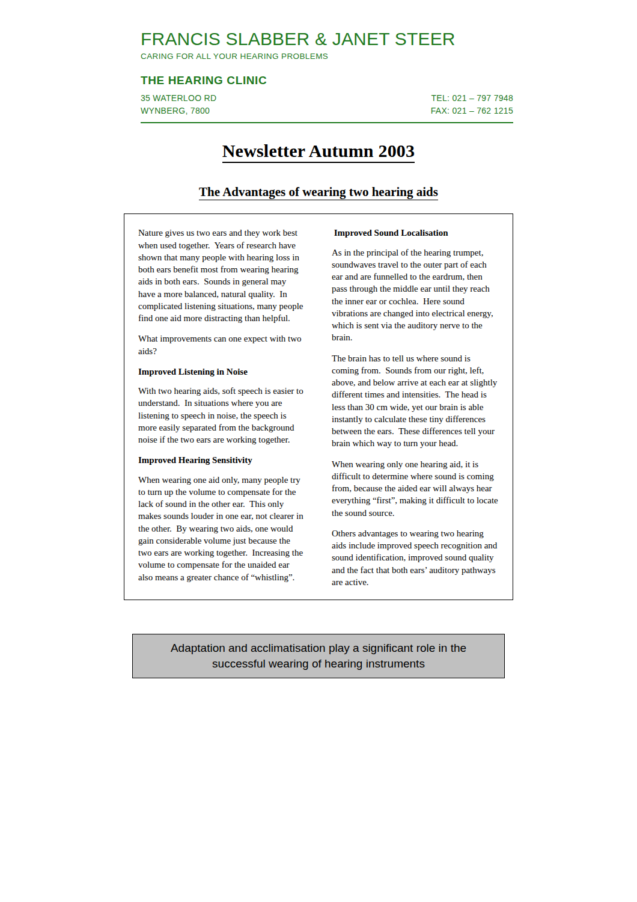FRANCIS SLABBER & JANET STEER
CARING FOR ALL YOUR HEARING PROBLEMS
THE HEARING CLINIC
| 35 WATERLOO RD | TEL: 021 – 797 7948 |
| WYNBERG, 7800 | FAX: 021 – 762 1215 |
Newsletter Autumn 2003
The Advantages of wearing two hearing aids
| Nature gives us two ears and they work best when used together. Years of research have shown that many people with hearing loss in both ears benefit most from wearing hearing aids in both ears. Sounds in general may have a more balanced, natural quality. In complicated listening situations, many people find one aid more distracting than helpful. What improvements can one expect with two aids? Improved Listening in Noise With two hearing aids, soft speech is easier to understand. In situations where you are listening to speech in noise, the speech is more easily separated from the background noise if the two ears are working together. Improved Hearing Sensitivity When wearing one aid only, many people try to turn up the volume to compensate for the lack of sound in the other ear. This only makes sounds louder in one ear, not clearer in the other. By wearing two aids, one would gain considerable volume just because the two ears are working together. Increasing the volume to compensate for the unaided ear also means a greater chance of “whistling”. | Improved Sound Localisation As in the principal of the hearing trumpet, soundwaves travel to the outer part of each ear and are funnelled to the eardrum, then pass through the middle ear until they reach the inner ear or cochlea. Here sound vibrations are changed into electrical energy, which is sent via the auditory nerve to the brain. The brain has to tell us where sound is coming from. Sounds from our right, left, above, and below arrive at each ear at slightly different times and intensities. The head is less than 30 cm wide, yet our brain is able instantly to calculate these tiny differences between the ears. These differences tell your brain which way to turn your head. When wearing only one hearing aid, it is difficult to determine where sound is coming from, because the aided ear will always hear everything “first”, making it difficult to locate the sound source. Others advantages to wearing two hearing aids include improved speech recognition and sound identification, improved sound quality and the fact that both ears’ auditory pathways are active. |
Adaptation and acclimatisation play a significant role in the successful wearing of hearing instruments